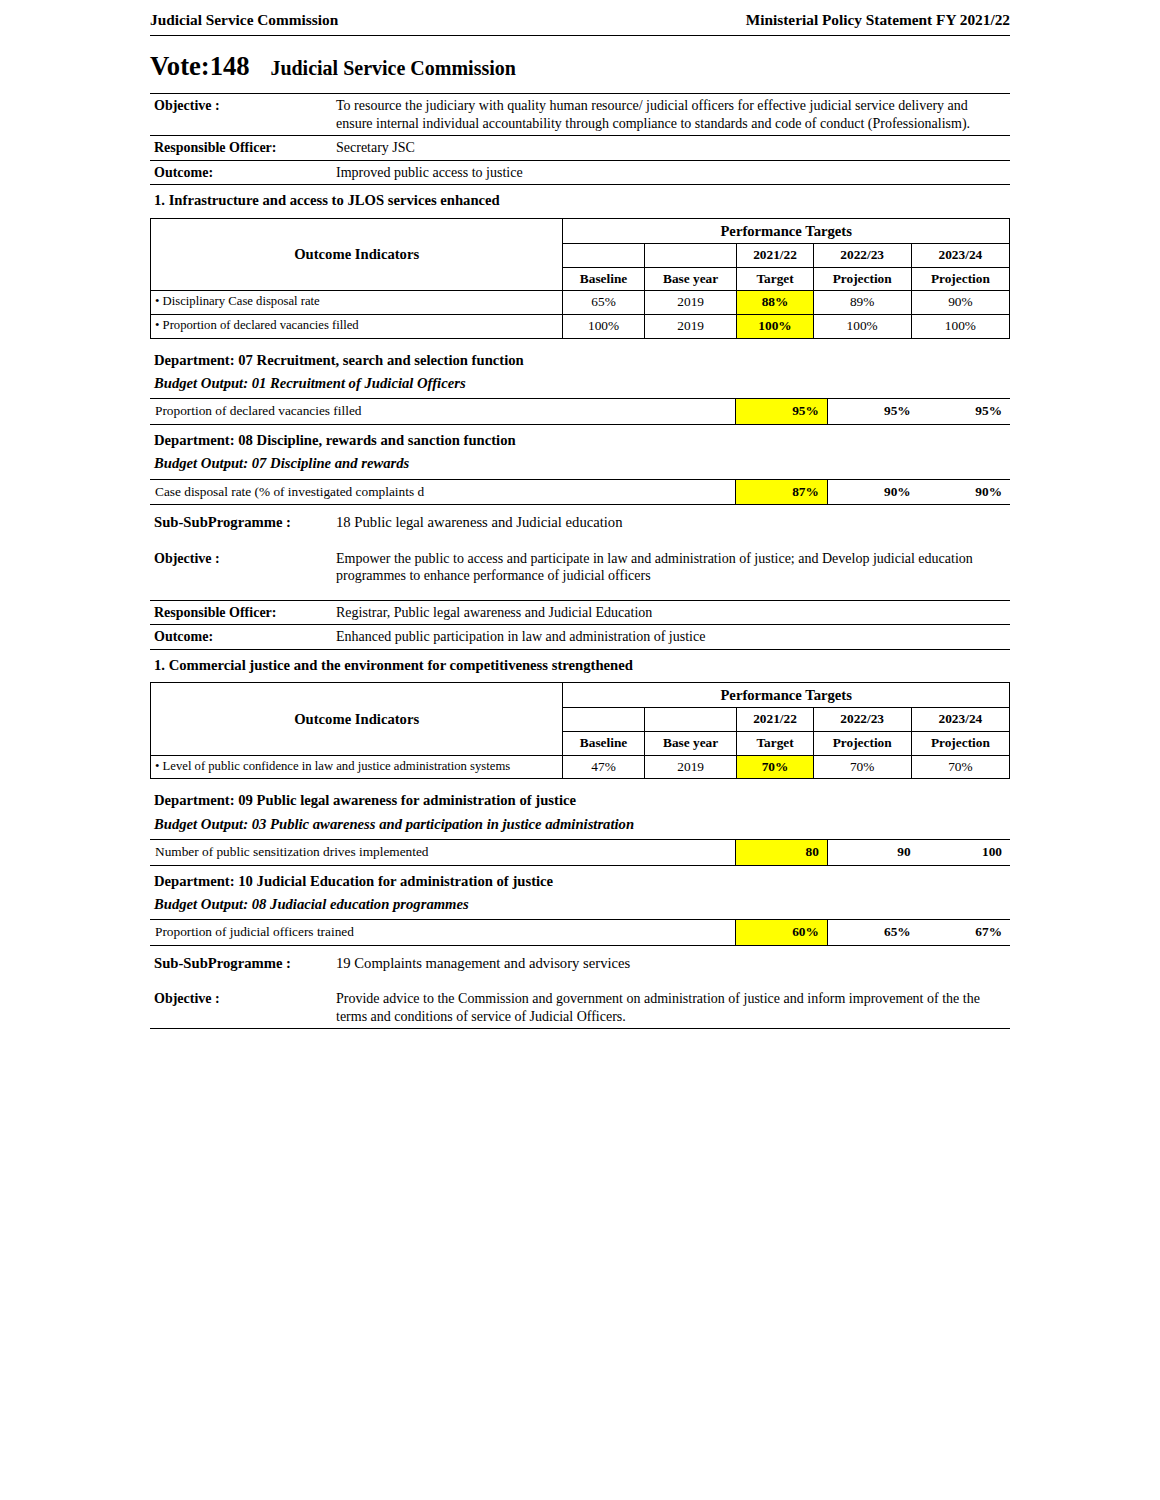Judicial Service Commission
Ministerial Policy Statement FY 2021/22
Vote:148 Judicial Service Commission
| Objective : | To resource the judiciary with quality human resource/ judicial officers for effective judicial service delivery and ensure internal individual accountability through compliance to standards and code of conduct (Professionalism). |
| Responsible Officer: | Secretary JSC |
| Outcome: | Improved public access to justice |
| 1. Infrastructure and access to JLOS services enhanced |
| / Outcome Indicators / Performance Targets / / --- / --- / / / / 2021/22 / 2022/23 / 2023/24 / / Baseline / Base year / Target / Projection / Projection / / • Disciplinary Case disposal rate / 65% / 2019 / 88% / 89% / 90% / / • Proportion of declared vacancies filled / 100% / 2019 / 100% / 100% / 100% / |
| Department: 07 Recruitment, search and selection function |
| Budget Output: 01 Recruitment of Judicial Officers |
| / Proportion of declared vacancies filled / 95% / 95% / 95% / |
| Department: 08 Discipline, rewards and sanction function |
| Budget Output: 07 Discipline and rewards |
| / Case disposal rate (% of investigated complaints d / 87% / 90% / 90% / |
| Sub-SubProgramme : | 18 Public legal awareness and Judicial education |
| Objective : | Empower the public to access and participate in law and administration of justice; and Develop judicial education programmes to enhance performance of judicial officers |
| Responsible Officer: | Registrar, Public legal awareness and Judicial Education |
| Outcome: | Enhanced public participation in law and administration of justice |
| 1. Commercial justice and the environment for competitiveness strengthened |
| / Outcome Indicators / Performance Targets / / --- / --- / / / / 2021/22 / 2022/23 / 2023/24 / / Baseline / Base year / Target / Projection / Projection / / • Level of public confidence in law and justice administration systems / 47% / 2019 / 70% / 70% / 70% / |
| Department: 09 Public legal awareness for administration of justice |
| Budget Output: 03 Public awareness and participation in justice administration |
| / Number of public sensitization drives implemented / 80 / 90 / 100 / |
| Department: 10 Judicial Education for administration of justice |
| Budget Output: 08 Judiacial education programmes |
| / Proportion of judicial officers trained / 60% / 65% / 67% / |
| Sub-SubProgramme : | 19 Complaints management and advisory services |
| Objective : | Provide advice to the Commission and government on administration of justice and inform improvement of the the terms and conditions of service of Judicial Officers. |